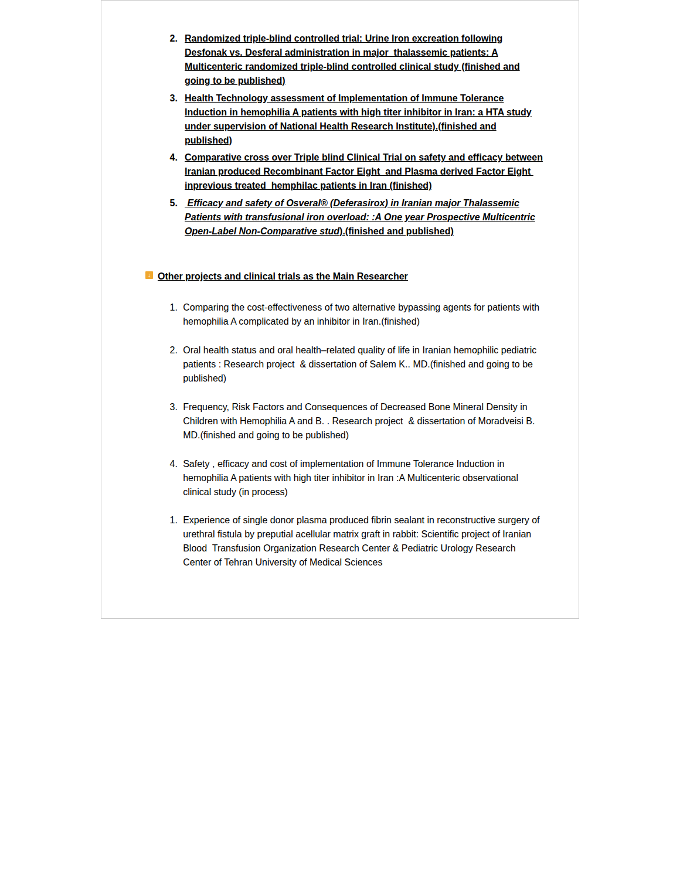Randomized triple-blind controlled trial: Urine Iron excreation following Desfonak vs. Desferal administration in major thalassemic patients: A Multicenteric randomized triple-blind controlled clinical study (finished and going to be published)
Health Technology assessment of Implementation of Immune Tolerance Induction in hemophilia A patients with high titer inhibitor in Iran: a HTA study under supervision of National Health Research Institute).(finished and published)
Comparative cross over Triple blind Clinical Trial on safety and efficacy between Iranian produced Recombinant Factor Eight and Plasma derived Factor Eight inprevious treated hemphilac patients in Iran (finished)
Efficacy and safety of Osveral® (Deferasirox) in Iranian major Thalassemic Patients with transfusional iron overload: :A One year Prospective Multicentric Open-Label Non-Comparative stud).(finished and published)
Other projects and clinical trials as the Main Researcher
Comparing the cost-effectiveness of two alternative bypassing agents for patients with hemophilia A complicated by an inhibitor in Iran.(finished)
Oral health status and oral health–related quality of life in Iranian hemophilic pediatric patients : Research project & dissertation of Salem K.. MD.(finished and going to be published)
Frequency, Risk Factors and Consequences of Decreased Bone Mineral Density in Children with Hemophilia A and B. . Research project & dissertation of Moradveisi B. MD.(finished and going to be published)
Safety , efficacy and cost of implementation of Immune Tolerance Induction in hemophilia A patients with high titer inhibitor in Iran :A Multicenteric observational clinical study (in process)
Experience of single donor plasma produced fibrin sealant in reconstructive surgery of urethral fistula by preputial acellular matrix graft in rabbit: Scientific project of Iranian Blood Transfusion Organization Research Center & Pediatric Urology Research Center of Tehran University of Medical Sciences